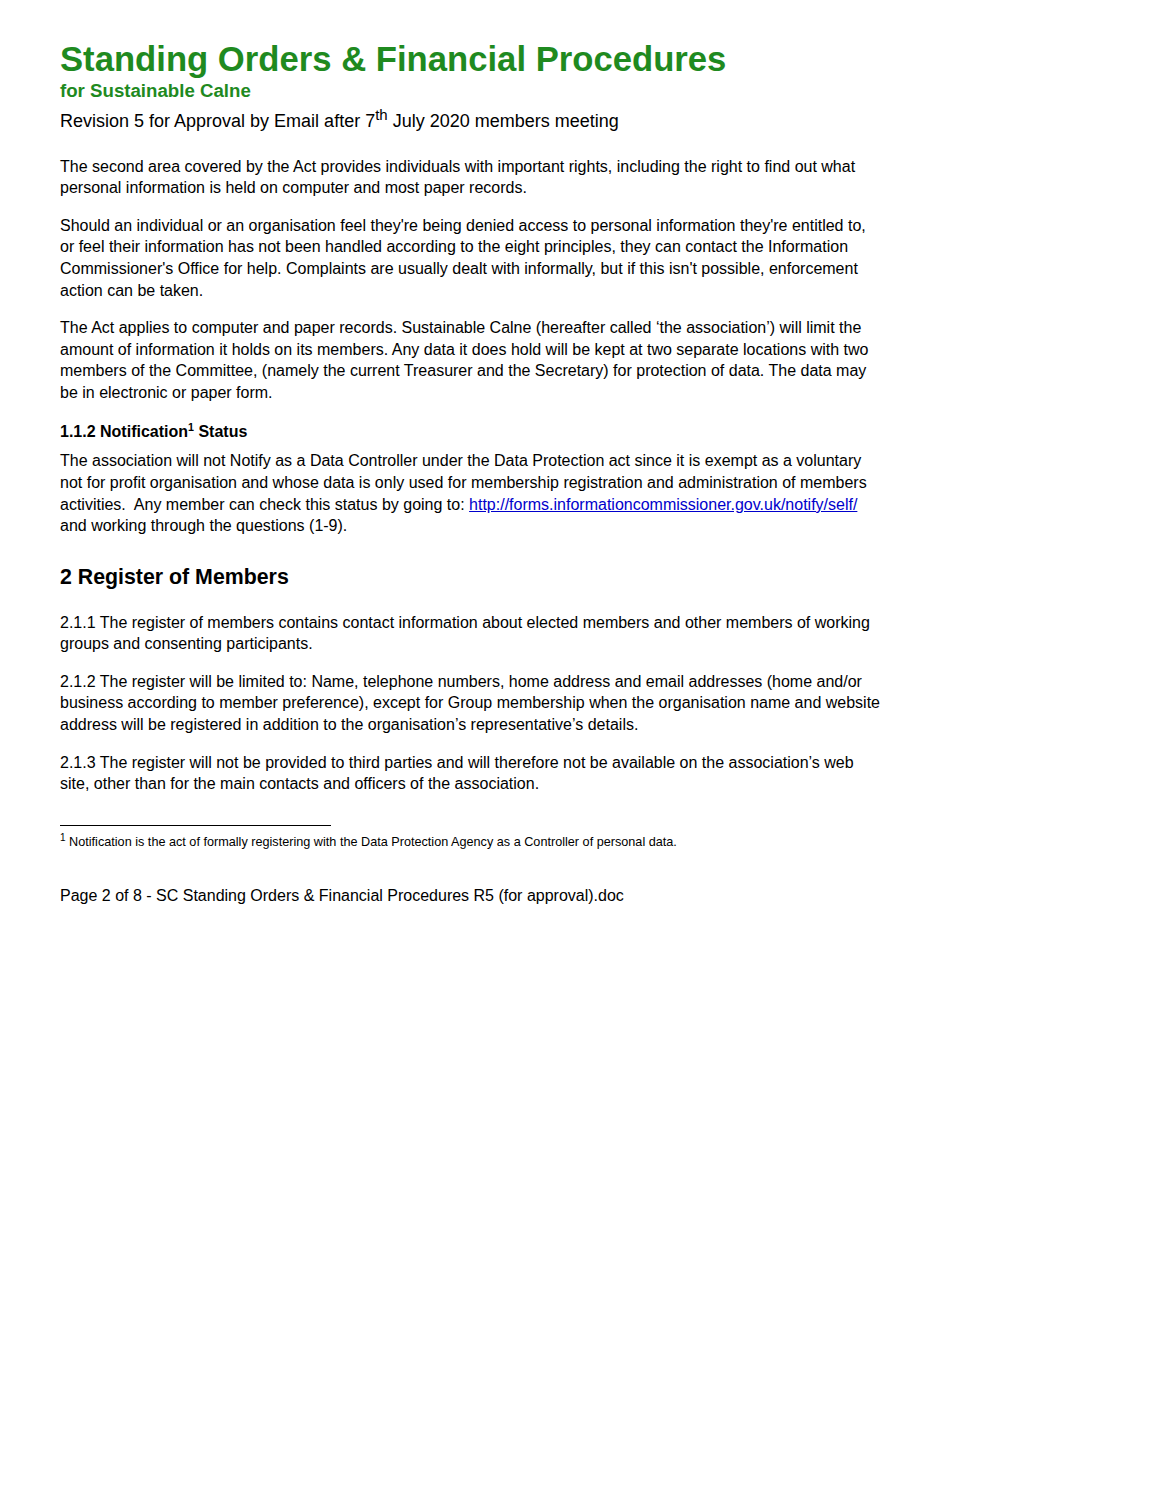Standing Orders & Financial Procedures
for Sustainable Calne
Revision 5 for Approval by Email after 7th July 2020 members meeting
The second area covered by the Act provides individuals with important rights, including the right to find out what personal information is held on computer and most paper records.
Should an individual or an organisation feel they're being denied access to personal information they're entitled to, or feel their information has not been handled according to the eight principles, they can contact the Information Commissioner's Office for help. Complaints are usually dealt with informally, but if this isn't possible, enforcement action can be taken.
The Act applies to computer and paper records. Sustainable Calne (hereafter called ‘the association’) will limit the amount of information it holds on its members. Any data it does hold will be kept at two separate locations with two members of the Committee, (namely the current Treasurer and the Secretary) for protection of data. The data may be in electronic or paper form.
1.1.2 Notification1 Status
The association will not Notify as a Data Controller under the Data Protection act since it is exempt as a voluntary not for profit organisation and whose data is only used for membership registration and administration of members activities. Any member can check this status by going to: http://forms.informationcommissioner.gov.uk/notify/self/ and working through the questions (1-9).
2 Register of Members
2.1.1 The register of members contains contact information about elected members and other members of working groups and consenting participants.
2.1.2 The register will be limited to: Name, telephone numbers, home address and email addresses (home and/or business according to member preference), except for Group membership when the organisation name and website address will be registered in addition to the organisation’s representative’s details.
2.1.3 The register will not be provided to third parties and will therefore not be available on the association’s web site, other than for the main contacts and officers of the association.
1 Notification is the act of formally registering with the Data Protection Agency as a Controller of personal data.
Page 2 of 8 - SC Standing Orders & Financial Procedures R5 (for approval).doc